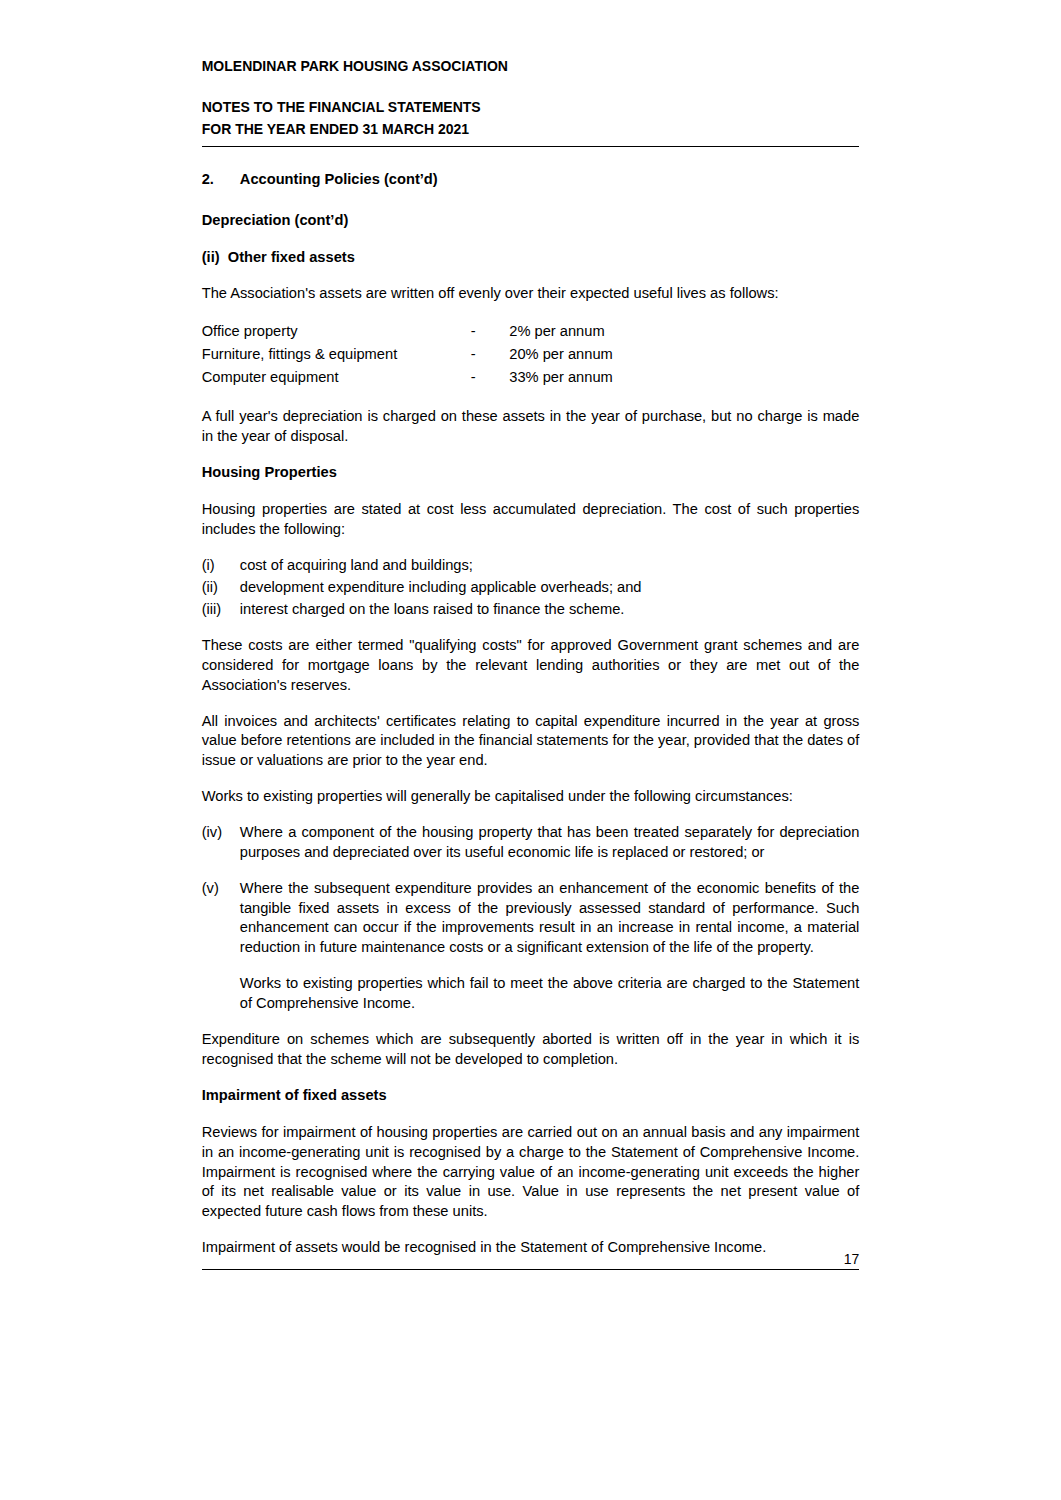MOLENDINAR PARK HOUSING ASSOCIATION
NOTES TO THE FINANCIAL STATEMENTS
FOR THE YEAR ENDED 31 MARCH 2021
2. Accounting Policies (cont’d)
Depreciation (cont’d)
(ii) Other fixed assets
The Association's assets are written off evenly over their expected useful lives as follows:
| Office property | - | 2% per annum |
| Furniture, fittings & equipment | - | 20% per annum |
| Computer equipment | - | 33% per annum |
A full year's depreciation is charged on these assets in the year of purchase, but no charge is made in the year of disposal.
Housing Properties
Housing properties are stated at cost less accumulated depreciation. The cost of such properties includes the following:
(i) cost of acquiring land and buildings;
(ii) development expenditure including applicable overheads; and
(iii) interest charged on the loans raised to finance the scheme.
These costs are either termed "qualifying costs" for approved Government grant schemes and are considered for mortgage loans by the relevant lending authorities or they are met out of the Association's reserves.
All invoices and architects' certificates relating to capital expenditure incurred in the year at gross value before retentions are included in the financial statements for the year, provided that the dates of issue or valuations are prior to the year end.
Works to existing properties will generally be capitalised under the following circumstances:
(iv) Where a component of the housing property that has been treated separately for depreciation purposes and depreciated over its useful economic life is replaced or restored; or
(v) Where the subsequent expenditure provides an enhancement of the economic benefits of the tangible fixed assets in excess of the previously assessed standard of performance. Such enhancement can occur if the improvements result in an increase in rental income, a material reduction in future maintenance costs or a significant extension of the life of the property.
Works to existing properties which fail to meet the above criteria are charged to the Statement of Comprehensive Income.
Expenditure on schemes which are subsequently aborted is written off in the year in which it is recognised that the scheme will not be developed to completion.
Impairment of fixed assets
Reviews for impairment of housing properties are carried out on an annual basis and any impairment in an income-generating unit is recognised by a charge to the Statement of Comprehensive Income. Impairment is recognised where the carrying value of an income-generating unit exceeds the higher of its net realisable value or its value in use. Value in use represents the net present value of expected future cash flows from these units.
Impairment of assets would be recognised in the Statement of Comprehensive Income.
17